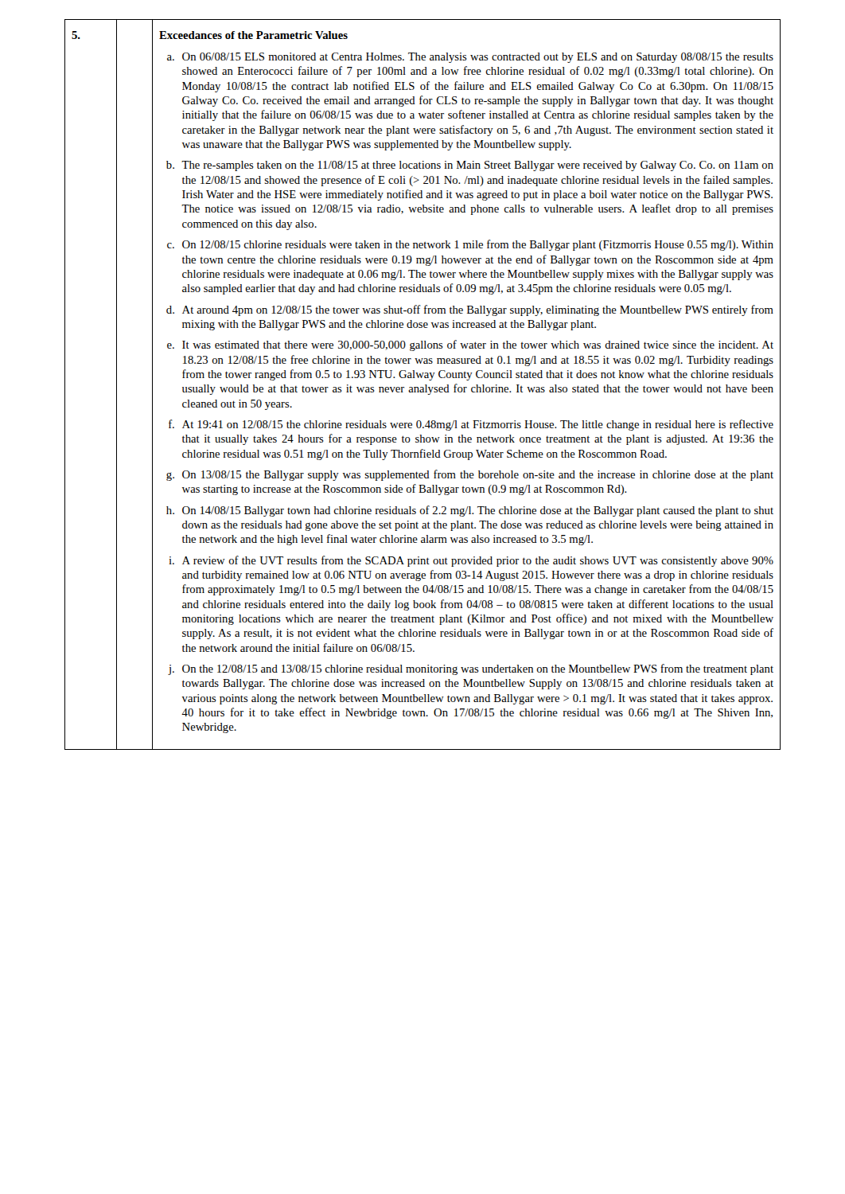| 5. | | Exceedances of the Parametric Values On 06/08/15 ELS monitored at Centra Holmes. The analysis was contracted out by ELS and on Saturday 08/08/15 the results showed an Enterococci failure of 7 per 100ml and a low free chlorine residual of 0.02 mg/l (0.33mg/l total chlorine). On Monday 10/08/15 the contract lab notified ELS of the failure and ELS emailed Galway Co Co at 6.30pm. On 11/08/15 Galway Co. Co. received the email and arranged for CLS to re-sample the supply in Ballygar town that day. It was thought initially that the failure on 06/08/15 was due to a water softener installed at Centra as chlorine residual samples taken by the caretaker in the Ballygar network near the plant were satisfactory on 5, 6 and ,7th August. The environment section stated it was unaware that the Ballygar PWS was supplemented by the Mountbellew supply. The re-samples taken on the 11/08/15 at three locations in Main Street Ballygar were received by Galway Co. Co. on 11am on the 12/08/15 and showed the presence of E coli (> 201 No. /ml) and inadequate chlorine residual levels in the failed samples. Irish Water and the HSE were immediately notified and it was agreed to put in place a boil water notice on the Ballygar PWS. The notice was issued on 12/08/15 via radio, website and phone calls to vulnerable users. A leaflet drop to all premises commenced on this day also. On 12/08/15 chlorine residuals were taken in the network 1 mile from the Ballygar plant (Fitzmorris House 0.55 mg/l). Within the town centre the chlorine residuals were 0.19 mg/l however at the end of Ballygar town on the Roscommon side at 4pm chlorine residuals were inadequate at 0.06 mg/l. The tower where the Mountbellew supply mixes with the Ballygar supply was also sampled earlier that day and had chlorine residuals of 0.09 mg/l, at 3.45pm the chlorine residuals were 0.05 mg/l. At around 4pm on 12/08/15 the tower was shut-off from the Ballygar supply, eliminating the Mountbellew PWS entirely from mixing with the Ballygar PWS and the chlorine dose was increased at the Ballygar plant. It was estimated that there were 30,000-50,000 gallons of water in the tower which was drained twice since the incident. At 18.23 on 12/08/15 the free chlorine in the tower was measured at 0.1 mg/l and at 18.55 it was 0.02 mg/l. Turbidity readings from the tower ranged from 0.5 to 1.93 NTU. Galway County Council stated that it does not know what the chlorine residuals usually would be at that tower as it was never analysed for chlorine. It was also stated that the tower would not have been cleaned out in 50 years. At 19:41 on 12/08/15 the chlorine residuals were 0.48mg/l at Fitzmorris House. The little change in residual here is reflective that it usually takes 24 hours for a response to show in the network once treatment at the plant is adjusted. At 19:36 the chlorine residual was 0.51 mg/l on the Tully Thornfield Group Water Scheme on the Roscommon Road. On 13/08/15 the Ballygar supply was supplemented from the borehole on-site and the increase in chlorine dose at the plant was starting to increase at the Roscommon side of Ballygar town (0.9 mg/l at Roscommon Rd). On 14/08/15 Ballygar town had chlorine residuals of 2.2 mg/l. The chlorine dose at the Ballygar plant caused the plant to shut down as the residuals had gone above the set point at the plant. The dose was reduced as chlorine levels were being attained in the network and the high level final water chlorine alarm was also increased to 3.5 mg/l. A review of the UVT results from the SCADA print out provided prior to the audit shows UVT was consistently above 90% and turbidity remained low at 0.06 NTU on average from 03-14 August 2015. However there was a drop in chlorine residuals from approximately 1mg/l to 0.5 mg/l between the 04/08/15 and 10/08/15. There was a change in caretaker from the 04/08/15 and chlorine residuals entered into the daily log book from 04/08 – to 08/0815 were taken at different locations to the usual monitoring locations which are nearer the treatment plant (Kilmor and Post office) and not mixed with the Mountbellew supply. As a result, it is not evident what the chlorine residuals were in Ballygar town in or at the Roscommon Road side of the network around the initial failure on 06/08/15. On the 12/08/15 and 13/08/15 chlorine residual monitoring was undertaken on the Mountbellew PWS from the treatment plant towards Ballygar. The chlorine dose was increased on the Mountbellew Supply on 13/08/15 and chlorine residuals taken at various points along the network between Mountbellew town and Ballygar were > 0.1 mg/l. It was stated that it takes approx. 40 hours for it to take effect in Newbridge town. On 17/08/15 the chlorine residual was 0.66 mg/l at The Shiven Inn, Newbridge. |